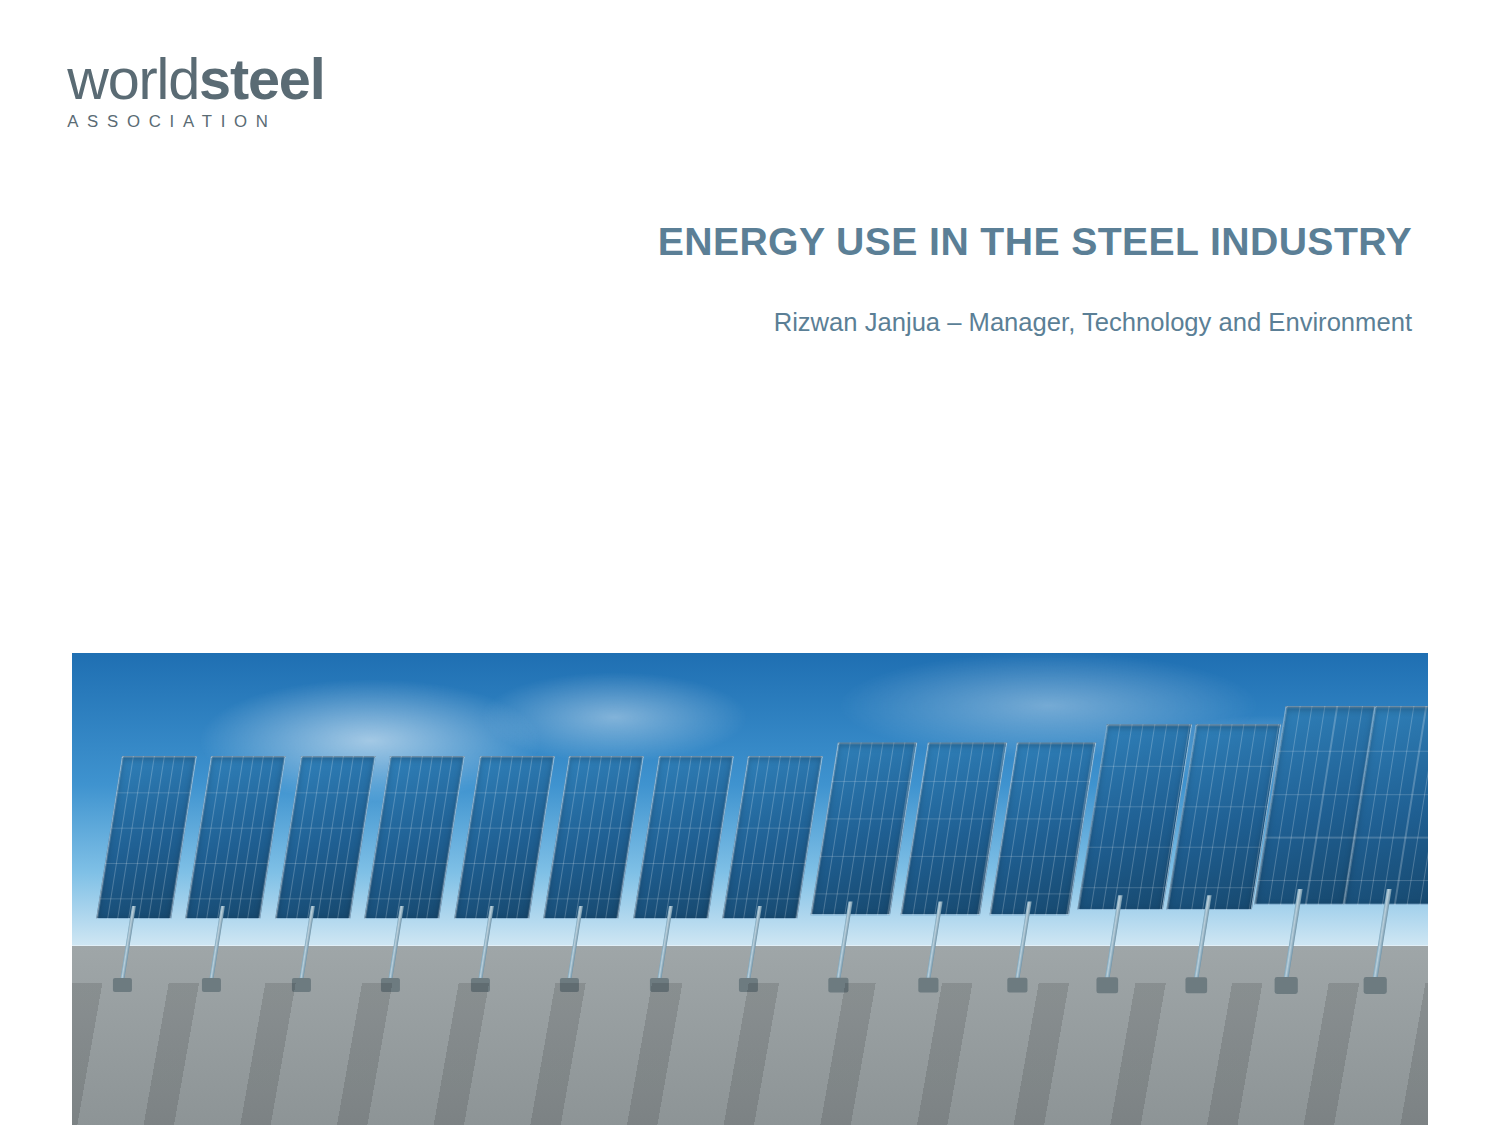worldsteel
Association
ENERGY USE IN THE STEEL INDUSTRY
Rizwan Janjua – Manager, Technology and Environment